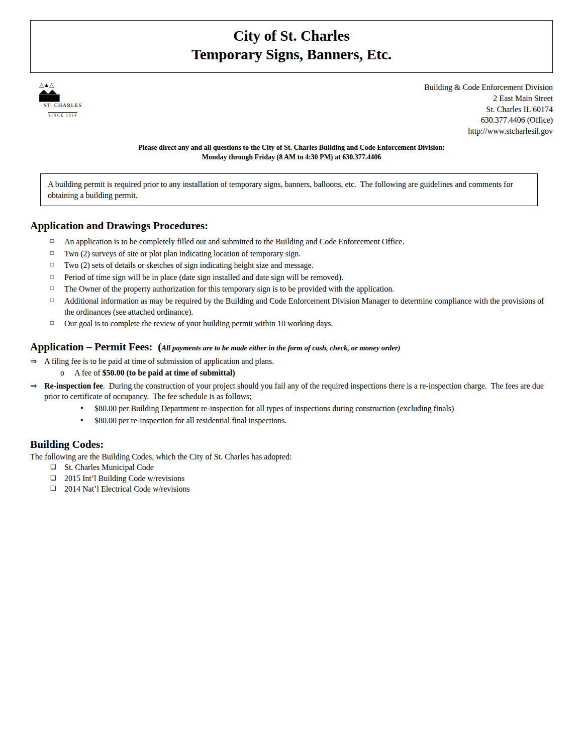City of St. Charles
Temporary Signs, Banners, Etc.
△▲△
◢◣◢◣
█████
ST. CHARLES
SINCE 1834
Building & Code Enforcement Division
2 East Main Street
St. Charles IL 60174
630.377.4406 (Office)
http://www.stcharlesil.gov
Please direct any and all questions to the City of St. Charles Building and Code Enforcement Division:
Monday through Friday (8 AM to 4:30 PM) at 630.377.4406
A building permit is required prior to any installation of temporary signs, banners, balloons, etc. The following are guidelines and comments for obtaining a building permit.
Application and Drawings Procedures:
An application is to be completely filled out and submitted to the Building and Code Enforcement Office.
Two (2) surveys of site or plot plan indicating location of temporary sign.
Two (2) sets of details or sketches of sign indicating height size and message.
Period of time sign will be in place (date sign installed and date sign will be removed).
The Owner of the property authorization for this temporary sign is to be provided with the application.
Additional information as may be required by the Building and Code Enforcement Division Manager to determine compliance with the provisions of the ordinances (see attached ordinance).
Our goal is to complete the review of your building permit within 10 working days.
Application – Permit Fees: (All payments are to be made either in the form of cash, check, or money order)
A filing fee is to be paid at time of submission of application and plans.
A fee of $50.00 (to be paid at time of submittal)
Re-inspection fee. During the construction of your project should you fail any of the required inspections there is a re-inspection charge. The fees are due prior to certificate of occupancy. The fee schedule is as follows;
$80.00 per Building Department re-inspection for all types of inspections during construction (excluding finals)
$80.00 per re-inspection for all residential final inspections.
Building Codes:
The following are the Building Codes, which the City of St. Charles has adopted:
St. Charles Municipal Code
2015 Int’l Building Code w/revisions
2014 Nat’l Electrical Code w/revisions